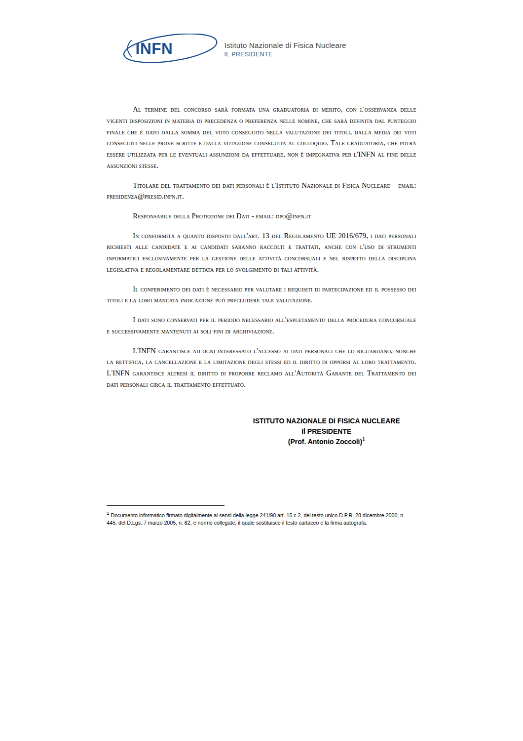INFN
Istituto Nazionale di Fisica Nucleare
IL PRESIDENTE
Al termine del concorso sarà formata una graduatoria di merito, con l'osservanza delle vigenti disposizioni in materia di precedenza o preferenza nelle nomine, che sarà definita dal punteggio finale che è dato dalla somma del voto conseguito nella valutazione dei titoli, dalla media dei voti conseguiti nelle prove scritte e dalla votazione conseguita al colloquio. Tale graduatoria, che potrà essere utilizzata per le eventuali assunzioni da effettuare, non è impegnativa per l'INFN al fine delle assunzioni stesse.
Titolare del trattamento dei dati personali è l'Istituto Nazionale di Fisica Nucleare – email: presidenza@presid.infn.it.
Responsabile della Protezione dei Dati - email: dpo@infn.it
In conformità a quanto disposto dall'art. 13 del Regolamento UE 2016/679, i dati personali richiesti alle candidate e ai candidati saranno raccolti e trattati, anche con l'uso di strumenti informatici esclusivamente per la gestione delle attività concorsuali e nel rispetto della disciplina legislativa e regolamentare dettata per lo svolgimento di tali attività.
Il conferimento dei dati è necessario per valutare i requisiti di partecipazione ed il possesso dei titoli e la loro mancata indicazione può precludere tale valutazione.
I dati sono conservati per il periodo necessario all'espletamento della procedura concorsuale e successivamente mantenuti ai soli fini di archiviazione.
L'INFN garantisce ad ogni interessato l'accesso ai dati personali che lo riguardano, nonché la rettifica, la cancellazione e la limitazione degli stessi ed il diritto di opporsi al loro trattamento. L'INFN garantisce altresì il diritto di proporre reclamo all'Autorità Garante del Trattamento dei dati personali circa il trattamento effettuato.
ISTITUTO NAZIONALE DI FISICA NUCLEARE
Il PRESIDENTE
(Prof. Antonio Zoccoli)1
1 Documento informatico firmato digitalmente ai sensi della legge 241/90 art. 15 c 2, del testo unico D.P.R. 28 dicembre 2000, n. 445, del D.Lgs. 7 marzo 2005, n. 82, e norme collegate, il quale sostituisce il testo cartaceo e la firma autografa.